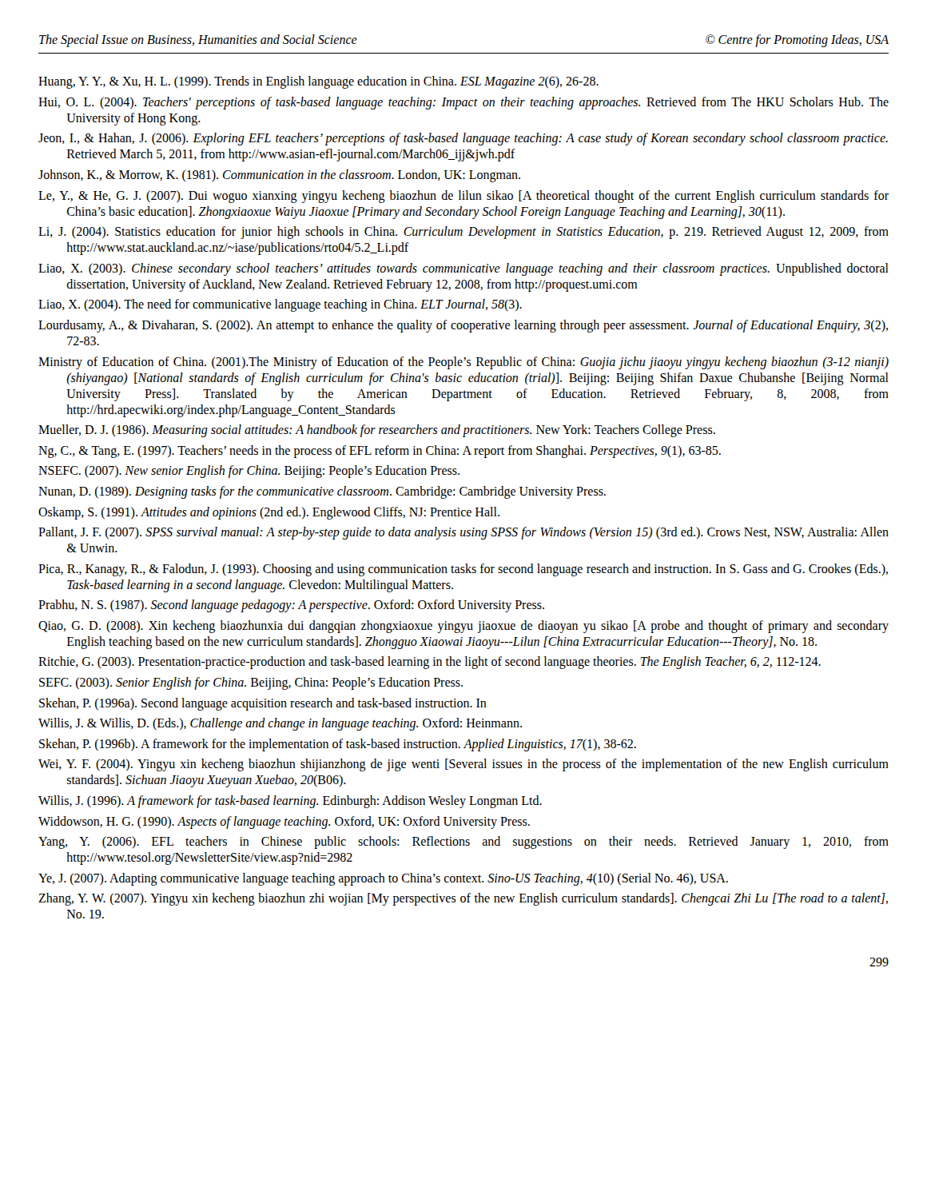The Special Issue on Business, Humanities and Social Science © Centre for Promoting Ideas, USA
Huang, Y. Y., & Xu, H. L. (1999). Trends in English language education in China. ESL Magazine 2(6), 26-28.
Hui, O. L. (2004). Teachers' perceptions of task-based language teaching: Impact on their teaching approaches. Retrieved from The HKU Scholars Hub. The University of Hong Kong.
Jeon, I., & Hahan, J. (2006). Exploring EFL teachers’ perceptions of task-based language teaching: A case study of Korean secondary school classroom practice. Retrieved March 5, 2011, from http://www.asian-efl-journal.com/March06_ijj&jwh.pdf
Johnson, K., & Morrow, K. (1981). Communication in the classroom. London, UK: Longman.
Le, Y., & He, G. J. (2007). Dui woguo xianxing yingyu kecheng biaozhun de lilun sikao [A theoretical thought of the current English curriculum standards for China’s basic education]. Zhongxiaoxue Waiyu Jiaoxue [Primary and Secondary School Foreign Language Teaching and Learning], 30(11).
Li, J. (2004). Statistics education for junior high schools in China. Curriculum Development in Statistics Education, p. 219. Retrieved August 12, 2009, from http://www.stat.auckland.ac.nz/~iase/publications/rto04/5.2_Li.pdf
Liao, X. (2003). Chinese secondary school teachers’ attitudes towards communicative language teaching and their classroom practices. Unpublished doctoral dissertation, University of Auckland, New Zealand. Retrieved February 12, 2008, from http://proquest.umi.com
Liao, X. (2004). The need for communicative language teaching in China. ELT Journal, 58(3).
Lourdusamy, A., & Divaharan, S. (2002). An attempt to enhance the quality of cooperative learning through peer assessment. Journal of Educational Enquiry, 3(2), 72-83.
Ministry of Education of China. (2001).The Ministry of Education of the People’s Republic of China: Guojia jichu jiaoyu yingyu kecheng biaozhun (3-12 nianji) (shiyangao) [National standards of English curriculum for China's basic education (trial)]. Beijing: Beijing Shifan Daxue Chubanshe [Beijing Normal University Press]. Translated by the American Department of Education. Retrieved February, 8, 2008, from http://hrd.apecwiki.org/index.php/Language_Content_Standards
Mueller, D. J. (1986). Measuring social attitudes: A handbook for researchers and practitioners. New York: Teachers College Press.
Ng, C., & Tang, E. (1997). Teachers’ needs in the process of EFL reform in China: A report from Shanghai. Perspectives, 9(1), 63-85.
NSEFC. (2007). New senior English for China. Beijing: People’s Education Press.
Nunan, D. (1989). Designing tasks for the communicative classroom. Cambridge: Cambridge University Press.
Oskamp, S. (1991). Attitudes and opinions (2nd ed.). Englewood Cliffs, NJ: Prentice Hall.
Pallant, J. F. (2007). SPSS survival manual: A step-by-step guide to data analysis using SPSS for Windows (Version 15) (3rd ed.). Crows Nest, NSW, Australia: Allen & Unwin.
Pica, R., Kanagy, R., & Falodun, J. (1993). Choosing and using communication tasks for second language research and instruction. In S. Gass and G. Crookes (Eds.), Task-based learning in a second language. Clevedon: Multilingual Matters.
Prabhu, N. S. (1987). Second language pedagogy: A perspective. Oxford: Oxford University Press.
Qiao, G. D. (2008). Xin kecheng biaozhunxia dui dangqian zhongxiaoxue yingyu jiaoxue de diaoyan yu sikao [A probe and thought of primary and secondary English teaching based on the new curriculum standards]. Zhongguo Xiaowai Jiaoyu---Lilun [China Extracurricular Education---Theory], No. 18.
Ritchie, G. (2003). Presentation-practice-production and task-based learning in the light of second language theories. The English Teacher, 6, 2, 112-124.
SEFC. (2003). Senior English for China. Beijing, China: People’s Education Press.
Skehan, P. (1996a). Second language acquisition research and task-based instruction. In
Willis, J. & Willis, D. (Eds.), Challenge and change in language teaching. Oxford: Heinmann.
Skehan, P. (1996b). A framework for the implementation of task-based instruction. Applied Linguistics, 17(1), 38-62.
Wei, Y. F. (2004). Yingyu xin kecheng biaozhun shijianzhong de jige wenti [Several issues in the process of the implementation of the new English curriculum standards]. Sichuan Jiaoyu Xueyuan Xuebao, 20(B06).
Willis, J. (1996). A framework for task-based learning. Edinburgh: Addison Wesley Longman Ltd.
Widdowson, H. G. (1990). Aspects of language teaching. Oxford, UK: Oxford University Press.
Yang, Y. (2006). EFL teachers in Chinese public schools: Reflections and suggestions on their needs. Retrieved January 1, 2010, from http://www.tesol.org/NewsletterSite/view.asp?nid=2982
Ye, J. (2007). Adapting communicative language teaching approach to China’s context. Sino-US Teaching, 4(10) (Serial No. 46), USA.
Zhang, Y. W. (2007). Yingyu xin kecheng biaozhun zhi wojian [My perspectives of the new English curriculum standards]. Chengcai Zhi Lu [The road to a talent], No. 19.
299